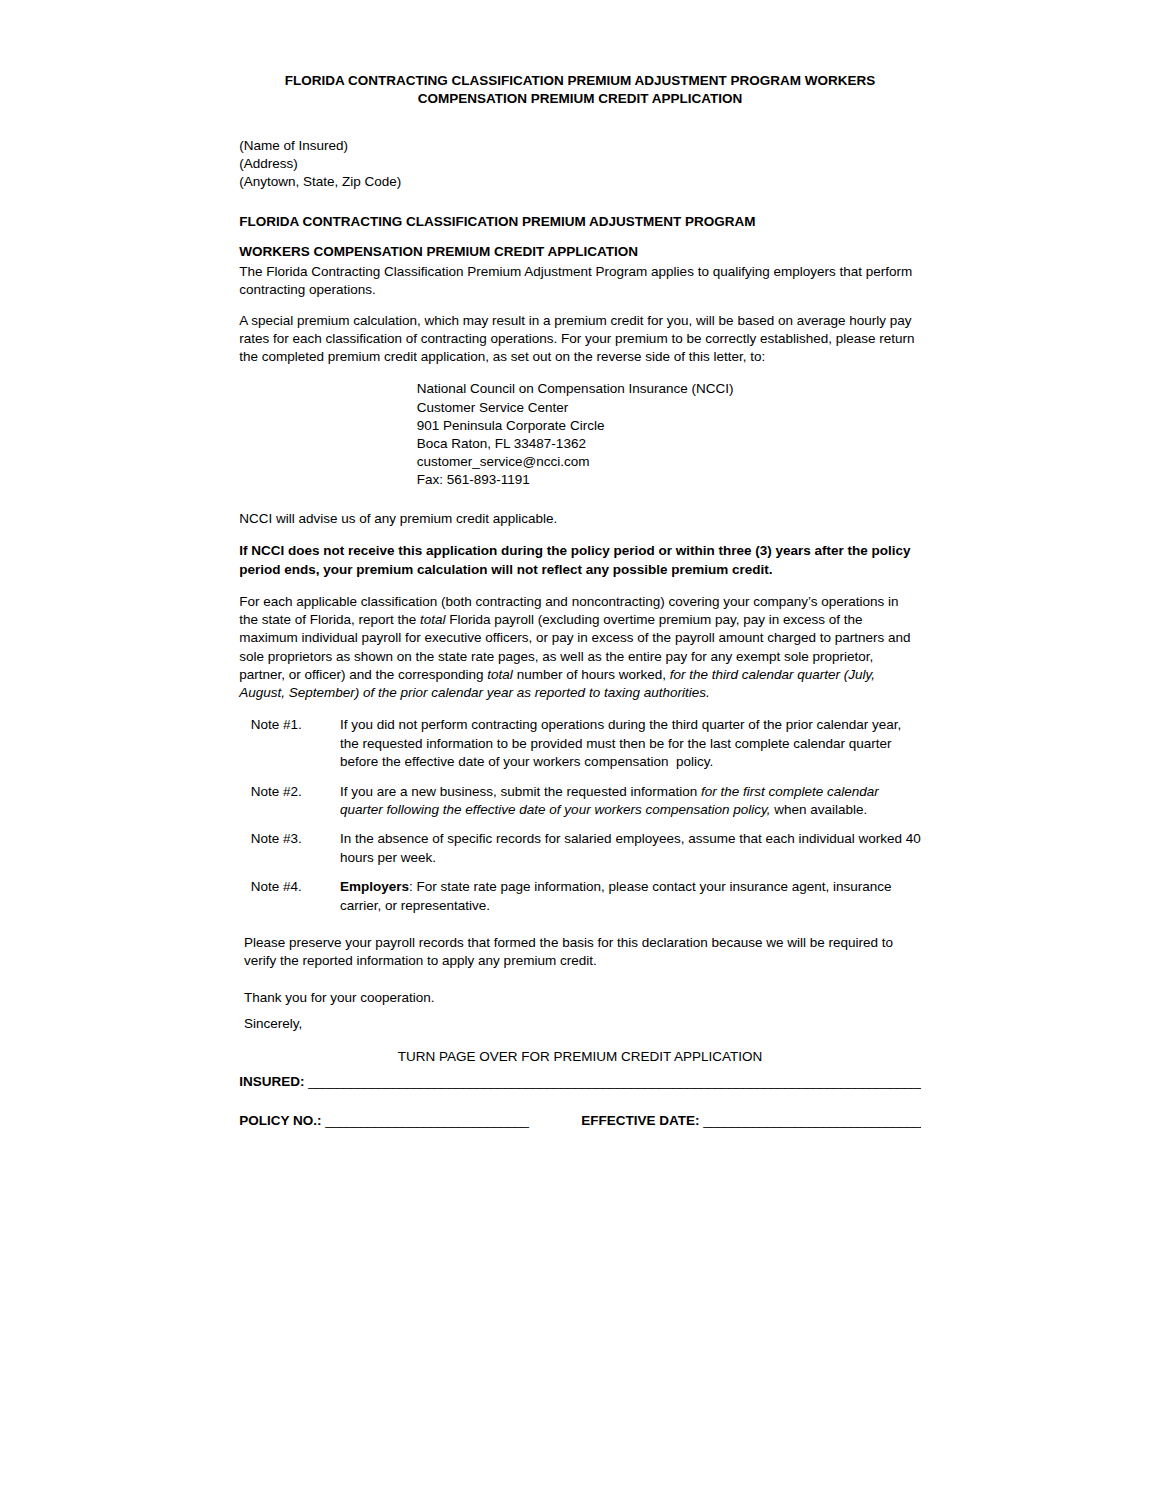FLORIDA CONTRACTING CLASSIFICATION PREMIUM ADJUSTMENT PROGRAM WORKERS COMPENSATION PREMIUM CREDIT APPLICATION
(Name of Insured)
(Address)
(Anytown, State, Zip Code)
FLORIDA CONTRACTING CLASSIFICATION PREMIUM ADJUSTMENT PROGRAM
WORKERS COMPENSATION PREMIUM CREDIT APPLICATION
The Florida Contracting Classification Premium Adjustment Program applies to qualifying employers that perform contracting operations.
A special premium calculation, which may result in a premium credit for you, will be based on average hourly pay rates for each classification of contracting operations. For your premium to be correctly established, please return the completed premium credit application, as set out on the reverse side of this letter, to:
National Council on Compensation Insurance (NCCI)
Customer Service Center
901 Peninsula Corporate Circle
Boca Raton, FL 33487-1362
customer_service@ncci.com
Fax: 561-893-1191
NCCI will advise us of any premium credit applicable.
If NCCI does not receive this application during the policy period or within three (3) years after the policy period ends, your premium calculation will not reflect any possible premium credit.
For each applicable classification (both contracting and noncontracting) covering your company’s operations in the state of Florida, report the total Florida payroll (excluding overtime premium pay, pay in excess of the maximum individual payroll for executive officers, or pay in excess of the payroll amount charged to partners and sole proprietors as shown on the state rate pages, as well as the entire pay for any exempt sole proprietor, partner, or officer) and the corresponding total number of hours worked, for the third calendar quarter (July, August, September) of the prior calendar year as reported to taxing authorities.
Note #1.
If you did not perform contracting operations during the third quarter of the prior calendar year, the requested information to be provided must then be for the last complete calendar quarter before the effective date of your workers compensation policy.
Note #2.
If you are a new business, submit the requested information for the first complete calendar quarter following the effective date of your workers compensation policy, when available.
Note #3.
In the absence of specific records for salaried employees, assume that each individual worked 40 hours per week.
Note #4.
Employers: For state rate page information, please contact your insurance agent, insurance carrier, or representative.
Please preserve your payroll records that formed the basis for this declaration because we will be required to verify the reported information to apply any premium credit.
Thank you for your cooperation.
Sincerely,
TURN PAGE OVER FOR PREMIUM CREDIT APPLICATION
INSURED: _______________________________________________________________________________________________
POLICY NO.: _____________________________ EFFECTIVE DATE: _______________________________________